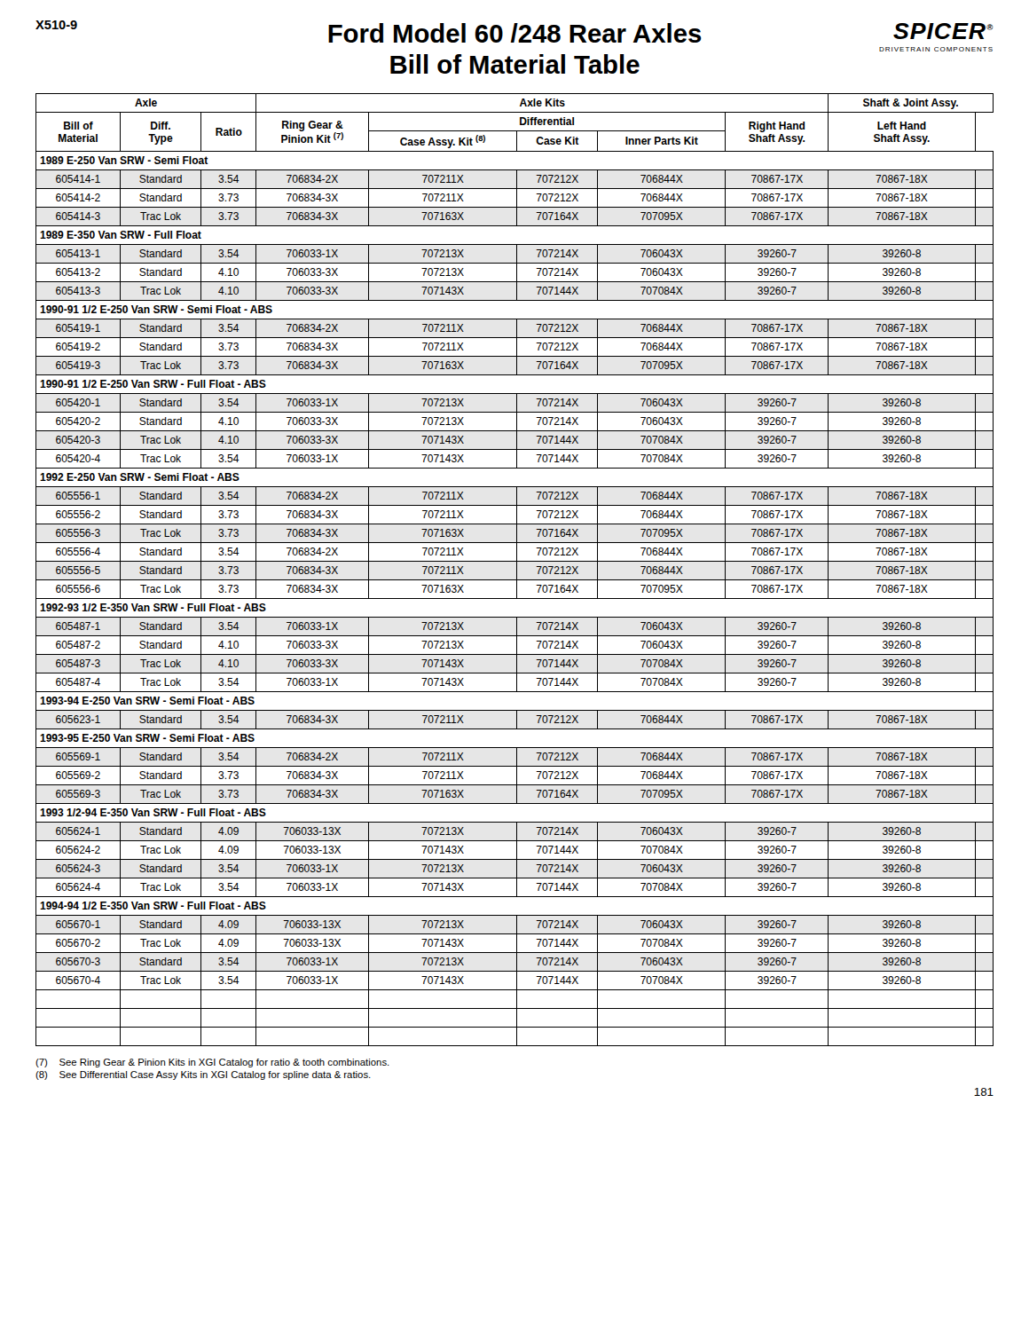X510-9
Ford Model 60 /248 Rear Axles
Bill of Material Table
SPICER®
DRIVETRAIN COMPONENTS
| Axle | Axle Kits | Shaft & Joint Assy. |
| --- | --- | --- |
| Bill of Material | Diff. Type | Ratio | Ring Gear & Pinion Kit (7) | Differential | Right Hand Shaft Assy. | Left Hand Shaft Assy. |
| Case Assy. Kit (8) | Case Kit | Inner Parts Kit |
| 1989 E-250 Van SRW - Semi Float |
| 605414-1 | Standard | 3.54 | 706834-2X | 707211X | 707212X | 706844X | 70867-17X | 70867-18X | |
| 605414-2 | Standard | 3.73 | 706834-3X | 707211X | 707212X | 706844X | 70867-17X | 70867-18X | |
| 605414-3 | Trac Lok | 3.73 | 706834-3X | 707163X | 707164X | 707095X | 70867-17X | 70867-18X | |
| 1989 E-350 Van SRW - Full Float |
| 605413-1 | Standard | 3.54 | 706033-1X | 707213X | 707214X | 706043X | 39260-7 | 39260-8 | |
| 605413-2 | Standard | 4.10 | 706033-3X | 707213X | 707214X | 706043X | 39260-7 | 39260-8 | |
| 605413-3 | Trac Lok | 4.10 | 706033-3X | 707143X | 707144X | 707084X | 39260-7 | 39260-8 | |
| 1990-91 1/2 E-250 Van SRW - Semi Float - ABS |
| 605419-1 | Standard | 3.54 | 706834-2X | 707211X | 707212X | 706844X | 70867-17X | 70867-18X | |
| 605419-2 | Standard | 3.73 | 706834-3X | 707211X | 707212X | 706844X | 70867-17X | 70867-18X | |
| 605419-3 | Trac Lok | 3.73 | 706834-3X | 707163X | 707164X | 707095X | 70867-17X | 70867-18X | |
| 1990-91 1/2 E-250 Van SRW - Full Float - ABS |
| 605420-1 | Standard | 3.54 | 706033-1X | 707213X | 707214X | 706043X | 39260-7 | 39260-8 | |
| 605420-2 | Standard | 4.10 | 706033-3X | 707213X | 707214X | 706043X | 39260-7 | 39260-8 | |
| 605420-3 | Trac Lok | 4.10 | 706033-3X | 707143X | 707144X | 707084X | 39260-7 | 39260-8 | |
| 605420-4 | Trac Lok | 3.54 | 706033-1X | 707143X | 707144X | 707084X | 39260-7 | 39260-8 | |
| 1992 E-250 Van SRW - Semi Float - ABS |
| 605556-1 | Standard | 3.54 | 706834-2X | 707211X | 707212X | 706844X | 70867-17X | 70867-18X | |
| 605556-2 | Standard | 3.73 | 706834-3X | 707211X | 707212X | 706844X | 70867-17X | 70867-18X | |
| 605556-3 | Trac Lok | 3.73 | 706834-3X | 707163X | 707164X | 707095X | 70867-17X | 70867-18X | |
| 605556-4 | Standard | 3.54 | 706834-2X | 707211X | 707212X | 706844X | 70867-17X | 70867-18X | |
| 605556-5 | Standard | 3.73 | 706834-3X | 707211X | 707212X | 706844X | 70867-17X | 70867-18X | |
| 605556-6 | Trac Lok | 3.73 | 706834-3X | 707163X | 707164X | 707095X | 70867-17X | 70867-18X | |
| 1992-93 1/2 E-350 Van SRW - Full Float - ABS |
| 605487-1 | Standard | 3.54 | 706033-1X | 707213X | 707214X | 706043X | 39260-7 | 39260-8 | |
| 605487-2 | Standard | 4.10 | 706033-3X | 707213X | 707214X | 706043X | 39260-7 | 39260-8 | |
| 605487-3 | Trac Lok | 4.10 | 706033-3X | 707143X | 707144X | 707084X | 39260-7 | 39260-8 | |
| 605487-4 | Trac Lok | 3.54 | 706033-1X | 707143X | 707144X | 707084X | 39260-7 | 39260-8 | |
| 1993-94 E-250 Van SRW - Semi Float - ABS |
| 605623-1 | Standard | 3.54 | 706834-3X | 707211X | 707212X | 706844X | 70867-17X | 70867-18X | |
| 1993-95 E-250 Van SRW - Semi Float - ABS |
| 605569-1 | Standard | 3.54 | 706834-2X | 707211X | 707212X | 706844X | 70867-17X | 70867-18X | |
| 605569-2 | Standard | 3.73 | 706834-3X | 707211X | 707212X | 706844X | 70867-17X | 70867-18X | |
| 605569-3 | Trac Lok | 3.73 | 706834-3X | 707163X | 707164X | 707095X | 70867-17X | 70867-18X | |
| 1993 1/2-94 E-350 Van SRW - Full Float - ABS |
| 605624-1 | Standard | 4.09 | 706033-13X | 707213X | 707214X | 706043X | 39260-7 | 39260-8 | |
| 605624-2 | Trac Lok | 4.09 | 706033-13X | 707143X | 707144X | 707084X | 39260-7 | 39260-8 | |
| 605624-3 | Standard | 3.54 | 706033-1X | 707213X | 707214X | 706043X | 39260-7 | 39260-8 | |
| 605624-4 | Trac Lok | 3.54 | 706033-1X | 707143X | 707144X | 707084X | 39260-7 | 39260-8 | |
| 1994-94 1/2 E-350 Van SRW - Full Float - ABS |
| 605670-1 | Standard | 4.09 | 706033-13X | 707213X | 707214X | 706043X | 39260-7 | 39260-8 | |
| 605670-2 | Trac Lok | 4.09 | 706033-13X | 707143X | 707144X | 707084X | 39260-7 | 39260-8 | |
| 605670-3 | Standard | 3.54 | 706033-1X | 707213X | 707214X | 706043X | 39260-7 | 39260-8 | |
| 605670-4 | Trac Lok | 3.54 | 706033-1X | 707143X | 707144X | 707084X | 39260-7 | 39260-8 | |
(7) See Ring Gear & Pinion Kits in XGI Catalog for ratio & tooth combinations.
(8) See Differential Case Assy Kits in XGI Catalog for spline data & ratios.
181